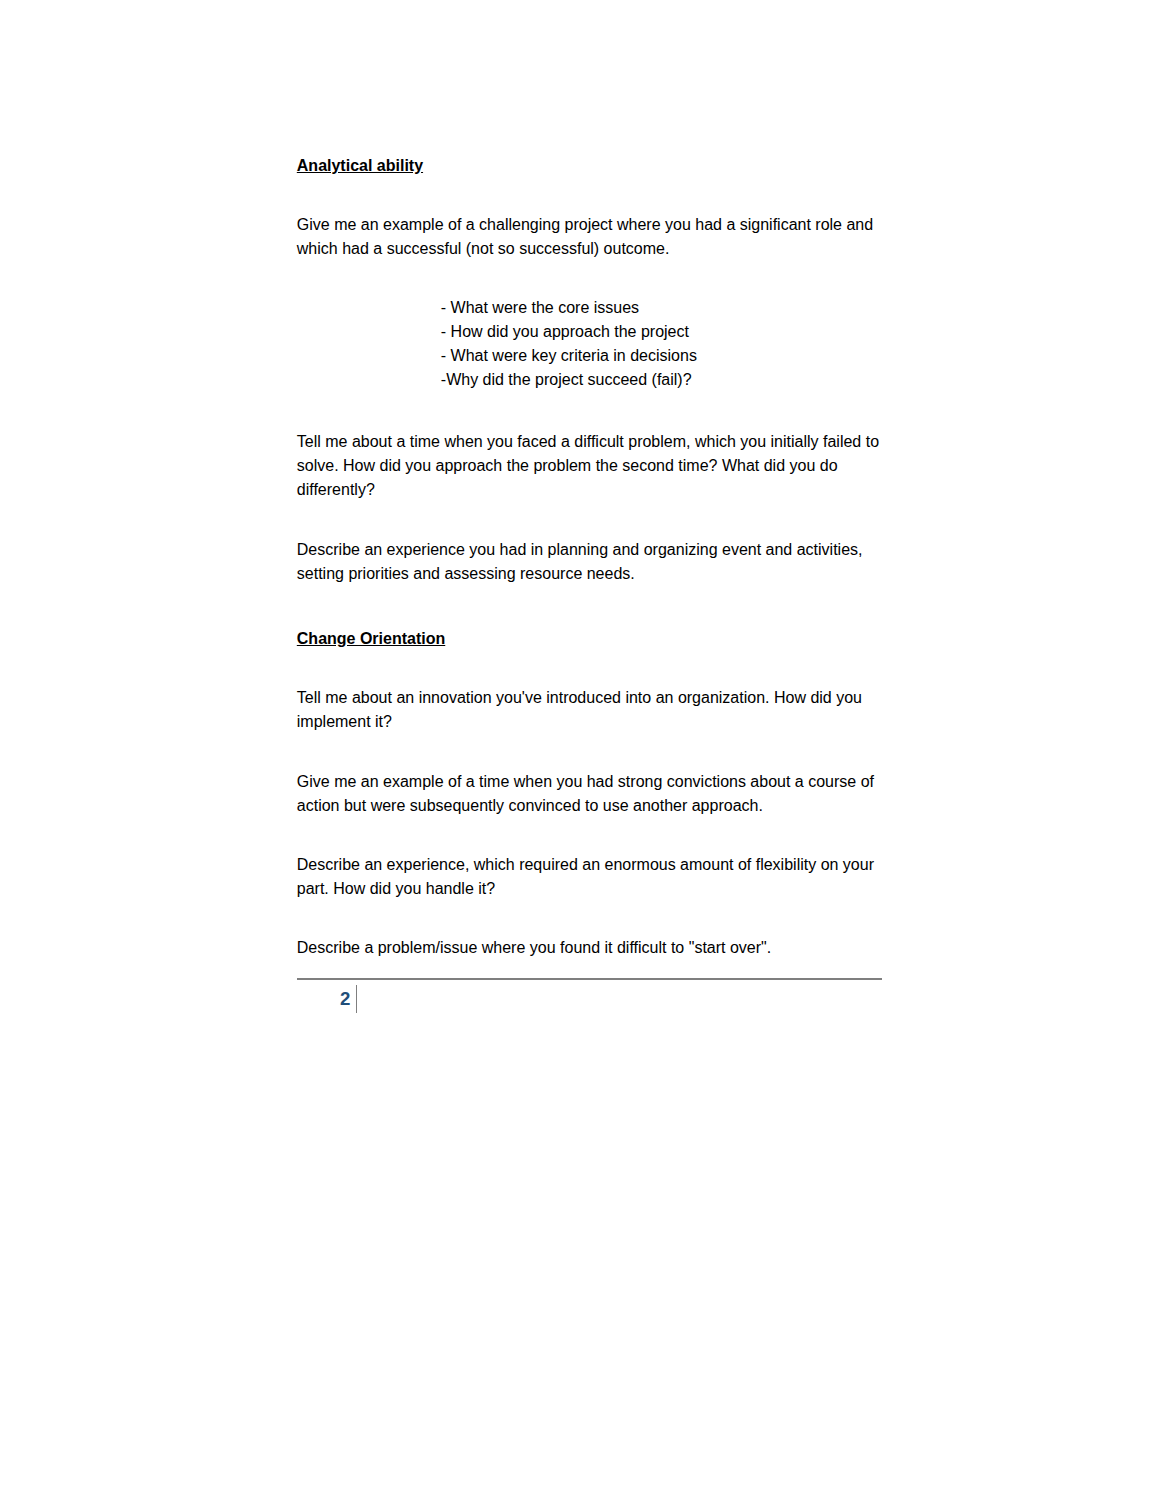Analytical ability
Give me an example of a challenging project where you had a significant role and which had a successful (not so successful) outcome.
- What were the core issues
- How did you approach the project
- What were key criteria in decisions
-Why did the project succeed (fail)?
Tell me about a time when you faced a difficult problem, which you initially failed to solve. How did you approach the problem the second time? What did you do differently?
Describe an experience you had in planning and organizing event and activities, setting priorities and assessing resource needs.
Change Orientation
Tell me about an innovation you've introduced into an organization. How did you implement it?
Give me an example of a time when you had strong convictions about a course of action but were subsequently convinced to use another approach.
Describe an experience, which required an enormous amount of flexibility on your part. How did you handle it?
Describe a problem/issue where you found it difficult to "start over".
2